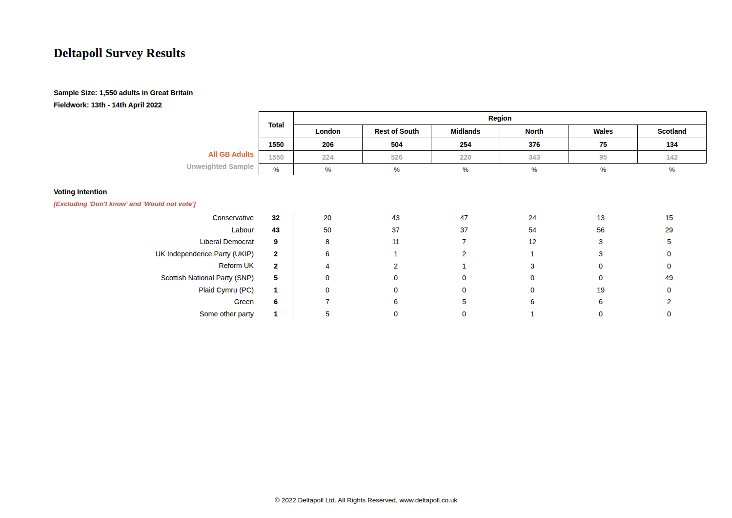Deltapoll Survey Results
Sample Size: 1,550 adults in Great Britain
Fieldwork: 13th - 14th April 2022
Voting Intention
[Excluding 'Don't know' and 'Would not vote']
All GB Adults
Unweighted Sample
| Total | Region |
| London | Rest of South | Midlands | North | Wales | Scotland |
| 1550 | 206 | 504 | 254 | 376 | 75 | 134 |
| 1550 | 224 | 526 | 220 | 343 | 95 | 142 |
| % | % | % | % | % | % | % |
Conservative
Labour
Liberal Democrat
UK Independence Party (UKIP)
Reform UK
Scottish National Party (SNP)
Plaid Cymru (PC)
Green
Some other party
| 32 | 20 | 43 | 47 | 24 | 13 | 15 |
| 43 | 50 | 37 | 37 | 54 | 56 | 29 |
| 9 | 8 | 11 | 7 | 12 | 3 | 5 |
| 2 | 6 | 1 | 2 | 1 | 3 | 0 |
| 2 | 4 | 2 | 1 | 3 | 0 | 0 |
| 5 | 0 | 0 | 0 | 0 | 0 | 49 |
| 1 | 0 | 0 | 0 | 0 | 19 | 0 |
| 6 | 7 | 6 | 5 | 6 | 6 | 2 |
| 1 | 5 | 0 | 0 | 1 | 0 | 0 |
© 2022 Deltapoll Ltd. All Rights Reserved, www.deltapoll.co.uk